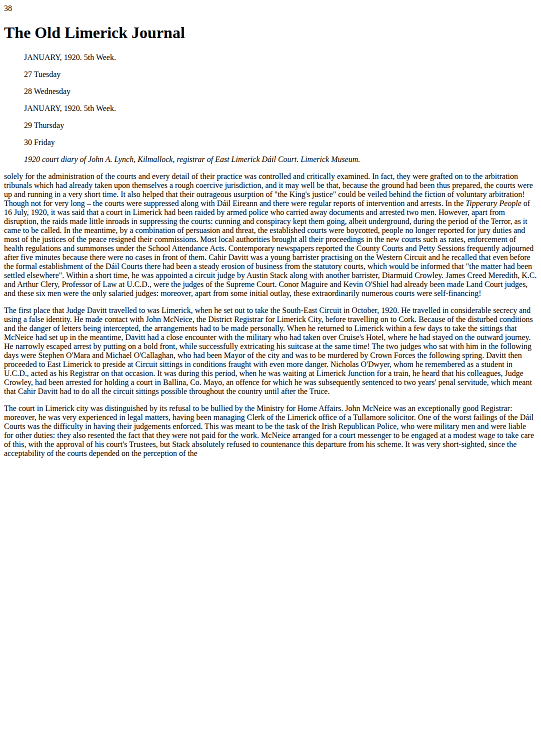38
The Old Limerick Journal
JANUARY, 1920. 5th Week.
27 Tuesday
28 Wednesday
JANUARY, 1920. 5th Week.
29 Thursday
30 Friday
1920 court diary of John A. Lynch, Kilmallock, registrar of East Limerick Dáil Court. Limerick Museum.
solely for the administration of the courts and every detail of their practice was controlled and critically examined. In fact, they were grafted on to the arbitration tribunals which had already taken upon themselves a rough coercive jurisdiction, and it may well be that, because the ground had been thus prepared, the courts were up and running in a very short time. It also helped that their outrageous usurption of "the King's justice" could be veiled behind the fiction of voluntary arbitration! Though not for very long – the courts were suppressed along with Dáil Eireann and there were regular reports of intervention and arrests. In the Tipperary People of 16 July, 1920, it was said that a court in Limerick had been raided by armed police who carried away documents and arrested two men. However, apart from disruption, the raids made little inroads in suppressing the courts: cunning and conspiracy kept them going, albeit underground, during the period of the Terror, as it came to be called. In the meantime, by a combination of persuasion and threat, the established courts were boycotted, people no longer reported for jury duties and most of the justices of the peace resigned their commissions. Most local authorities brought all their proceedings in the new courts such as rates, enforcement of health regulations and summonses under the School Attendance Acts. Contemporary newspapers reported the County Courts and Petty Sessions frequently adjourned after five minutes because there were no cases in front of them. Cahir Davitt was a young barrister practising on the Western Circuit and he recalled that even before the formal establishment of the Dáil Courts there had been a steady erosion of business from the statutory courts, which would be informed that "the matter had been settled elsewhere". Within a short time, he was appointed a circuit judge by Austin Stack along with another barrister, Diarmuid Crowley. James Creed Meredith, K.C. and Arthur Clery, Professor of Law at U.C.D., were the judges of the Supreme Court. Conor Maguire and Kevin O'Shiel had already been made Land Court judges, and these six men were the only salaried judges: moreover, apart from some initial outlay, these extraordinarily numerous courts were self-financing!
The first place that Judge Davitt travelled to was Limerick, when he set out to take the South-East Circuit in October, 1920. He travelled in considerable secrecy and using a false identity. He made contact with John McNeice, the District Registrar for Limerick City, before travelling on to Cork. Because of the disturbed conditions and the danger of letters being intercepted, the arrangements had to be made personally. When he returned to Limerick within a few days to take the sittings that McNeice had set up in the meantime, Davitt had a close encounter with the military who had taken over Cruise's Hotel, where he had stayed on the outward journey. He narrowly escaped arrest by putting on a bold front, while successfully extricating his suitcase at the same time! The two judges who sat with him in the following days were Stephen O'Mara and Michael O'Callaghan, who had been Mayor of the city and was to be murdered by Crown Forces the following spring. Davitt then proceeded to East Limerick to preside at Circuit sittings in conditions fraught with even more danger. Nicholas O'Dwyer, whom he remembered as a student in U.C.D., acted as his Registrar on that occasion. It was during this period, when he was waiting at Limerick Junction for a train, he heard that his colleagues, Judge Crowley, had been arrested for holding a court in Ballina, Co. Mayo, an offence for which he was subsequently sentenced to two years' penal servitude, which meant that Cahir Davitt had to do all the circuit sittings possible throughout the country until after the Truce.
The court in Limerick city was distinguished by its refusal to be bullied by the Ministry for Home Affairs. John McNeice was an exceptionally good Registrar: moreover, he was very experienced in legal matters, having been managing Clerk of the Limerick office of a Tullamore solicitor. One of the worst failings of the Dáil Courts was the difficulty in having their judgements enforced. This was meant to be the task of the Irish Republican Police, who were military men and were liable for other duties: they also resented the fact that they were not paid for the work. McNeice arranged for a court messenger to be engaged at a modest wage to take care of this, with the approval of his court's Trustees, but Stack absolutely refused to countenance this departure from his scheme. It was very short-sighted, since the acceptability of the courts depended on the perception of the